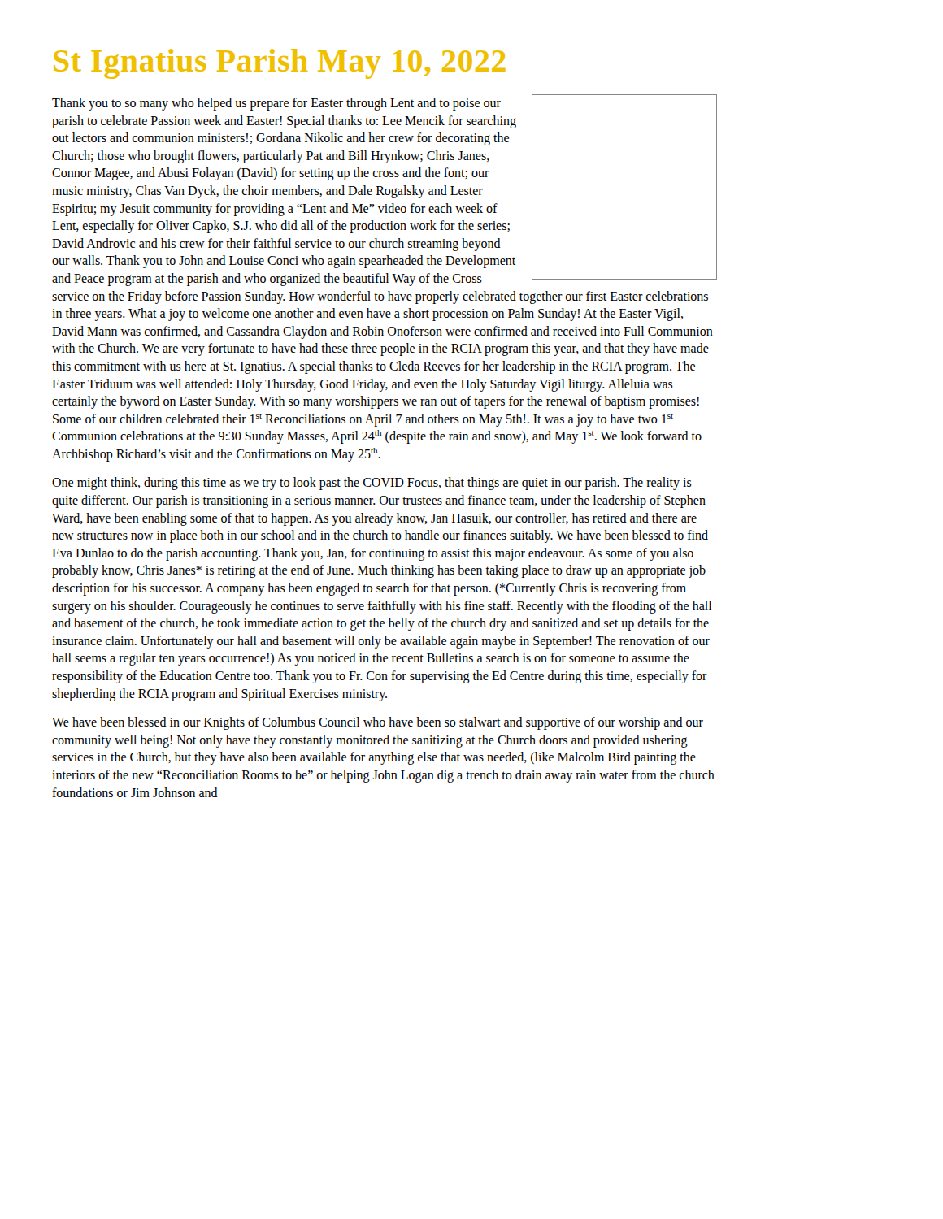St Ignatius Parish May 10, 2022
Thank you to so many who helped us prepare for Easter through Lent and to poise our parish to celebrate Passion week and Easter! Special thanks to: Lee Mencik for searching out lectors and communion ministers!; Gordana Nikolic and her crew for decorating the Church; those who brought flowers, particularly Pat and Bill Hrynkow; Chris Janes, Connor Magee, and Abusi Folayan (David) for setting up the cross and the font; our music ministry, Chas Van Dyck, the choir members, and Dale Rogalsky and Lester Espiritu; my Jesuit community for providing a “Lent and Me” video for each week of Lent, especially for Oliver Capko, S.J. who did all of the production work for the series; David Androvic and his crew for their faithful service to our church streaming beyond our walls. Thank you to John and Louise Conci who again spearheaded the Development and Peace program at the parish and who organized the beautiful Way of the Cross service on the Friday before Passion Sunday. How wonderful to have properly celebrated together our first Easter celebrations in three years. What a joy to welcome one another and even have a short procession on Palm Sunday! At the Easter Vigil, David Mann was confirmed, and Cassandra Claydon and Robin Onoferson were confirmed and received into Full Communion with the Church. We are very fortunate to have had these three people in the RCIA program this year, and that they have made this commitment with us here at St. Ignatius. A special thanks to Cleda Reeves for her leadership in the RCIA program. The Easter Triduum was well attended: Holy Thursday, Good Friday, and even the Holy Saturday Vigil liturgy. Alleluia was certainly the byword on Easter Sunday. With so many worshippers we ran out of tapers for the renewal of baptism promises! Some of our children celebrated their 1st Reconciliations on April 7 and others on May 5th!. It was a joy to have two 1st Communion celebrations at the 9:30 Sunday Masses, April 24th (despite the rain and snow), and May 1st. We look forward to Archbishop Richard’s visit and the Confirmations on May 25th.
One might think, during this time as we try to look past the COVID Focus, that things are quiet in our parish. The reality is quite different. Our parish is transitioning in a serious manner. Our trustees and finance team, under the leadership of Stephen Ward, have been enabling some of that to happen. As you already know, Jan Hasuik, our controller, has retired and there are new structures now in place both in our school and in the church to handle our finances suitably. We have been blessed to find Eva Dunlao to do the parish accounting. Thank you, Jan, for continuing to assist this major endeavour. As some of you also probably know, Chris Janes* is retiring at the end of June. Much thinking has been taking place to draw up an appropriate job description for his successor. A company has been engaged to search for that person. (*Currently Chris is recovering from surgery on his shoulder. Courageously he continues to serve faithfully with his fine staff. Recently with the flooding of the hall and basement of the church, he took immediate action to get the belly of the church dry and sanitized and set up details for the insurance claim. Unfortunately our hall and basement will only be available again maybe in September! The renovation of our hall seems a regular ten years occurrence!) As you noticed in the recent Bulletins a search is on for someone to assume the responsibility of the Education Centre too. Thank you to Fr. Con for supervising the Ed Centre during this time, especially for shepherding the RCIA program and Spiritual Exercises ministry.
We have been blessed in our Knights of Columbus Council who have been so stalwart and supportive of our worship and our community well being! Not only have they constantly monitored the sanitizing at the Church doors and provided ushering services in the Church, but they have also been available for anything else that was needed, (like Malcolm Bird painting the interiors of the new “Reconciliation Rooms to be” or helping John Logan dig a trench to drain away rain water from the church foundations or Jim Johnson and